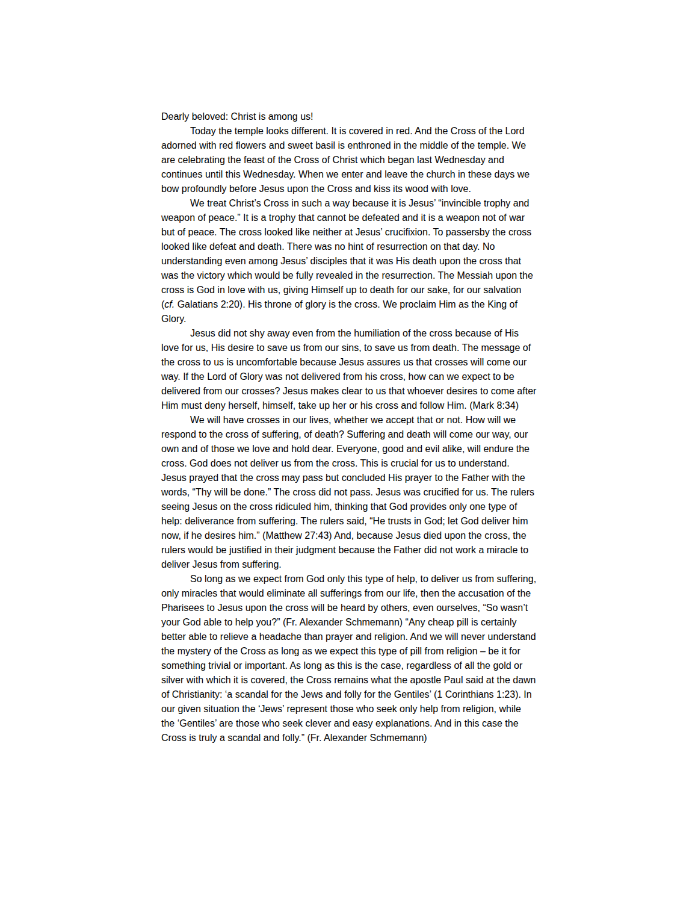Dearly beloved: Christ is among us!
Today the temple looks different. It is covered in red. And the Cross of the Lord adorned with red flowers and sweet basil is enthroned in the middle of the temple. We are celebrating the feast of the Cross of Christ which began last Wednesday and continues until this Wednesday. When we enter and leave the church in these days we bow profoundly before Jesus upon the Cross and kiss its wood with love.
We treat Christ’s Cross in such a way because it is Jesus’ “invincible trophy and weapon of peace.” It is a trophy that cannot be defeated and it is a weapon not of war but of peace. The cross looked like neither at Jesus’ crucifixion. To passersby the cross looked like defeat and death. There was no hint of resurrection on that day. No understanding even among Jesus’ disciples that it was His death upon the cross that was the victory which would be fully revealed in the resurrection. The Messiah upon the cross is God in love with us, giving Himself up to death for our sake, for our salvation (cf. Galatians 2:20). His throne of glory is the cross. We proclaim Him as the King of Glory.
Jesus did not shy away even from the humiliation of the cross because of His love for us, His desire to save us from our sins, to save us from death. The message of the cross to us is uncomfortable because Jesus assures us that crosses will come our way. If the Lord of Glory was not delivered from his cross, how can we expect to be delivered from our crosses? Jesus makes clear to us that whoever desires to come after Him must deny herself, himself, take up her or his cross and follow Him. (Mark 8:34)
We will have crosses in our lives, whether we accept that or not. How will we respond to the cross of suffering, of death? Suffering and death will come our way, our own and of those we love and hold dear. Everyone, good and evil alike, will endure the cross. God does not deliver us from the cross. This is crucial for us to understand. Jesus prayed that the cross may pass but concluded His prayer to the Father with the words, “Thy will be done.” The cross did not pass. Jesus was crucified for us. The rulers seeing Jesus on the cross ridiculed him, thinking that God provides only one type of help: deliverance from suffering. The rulers said, “He trusts in God; let God deliver him now, if he desires him.” (Matthew 27:43) And, because Jesus died upon the cross, the rulers would be justified in their judgment because the Father did not work a miracle to deliver Jesus from suffering.
So long as we expect from God only this type of help, to deliver us from suffering, only miracles that would eliminate all sufferings from our life, then the accusation of the Pharisees to Jesus upon the cross will be heard by others, even ourselves, “So wasn’t your God able to help you?” (Fr. Alexander Schmemann) “Any cheap pill is certainly better able to relieve a headache than prayer and religion. And we will never understand the mystery of the Cross as long as we expect this type of pill from religion – be it for something trivial or important. As long as this is the case, regardless of all the gold or silver with which it is covered, the Cross remains what the apostle Paul said at the dawn of Christianity: ‘a scandal for the Jews and folly for the Gentiles’ (1 Corinthians 1:23). In our given situation the ‘Jews’ represent those who seek only help from religion, while the ‘Gentiles’ are those who seek clever and easy explanations. And in this case the Cross is truly a scandal and folly.” (Fr. Alexander Schmemann)